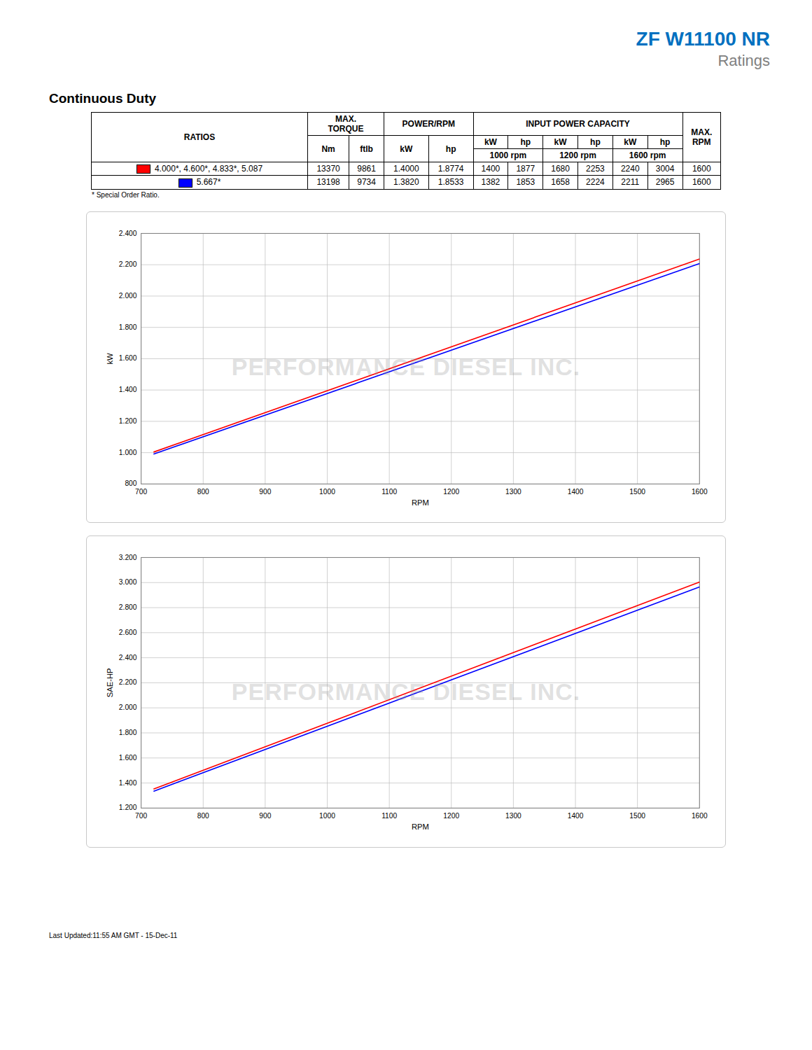ZF W11100 NR
Ratings
Continuous Duty
| RATIOS | MAX. TORQUE | POWER/RPM | INPUT POWER CAPACITY | MAX. RPM |
| --- | --- | --- | --- | --- |
| Nm | ftlb | kW | hp | kW | hp | kW | hp | kW | hp |
| 1000 rpm | 1200 rpm | 1600 rpm |
| 4.000*, 4.600*, 4.833*, 5.087 | 13370 | 9861 | 1.4000 | 1.8774 | 1400 | 1877 | 1680 | 2253 | 2240 | 3004 | 1600 |
| 5.667* | 13198 | 9734 | 1.3820 | 1.8533 | 1382 | 1853 | 1658 | 2224 | 2211 | 2965 | 1600 |
* Special Order Ratio.
PERFORMANCE DIESEL INC.
800 1.000 1.200 1.400 1.600 1.800 2.000 2.200 2.400 700 800 900 1000 1100 1200 1300 1400 1500 1600 RPM kW
PERFORMANCE DIESEL INC.
1.200 1.400 1.600 1.800 2.000 2.200 2.400 2.600 2.800 3.000 3.200 700 800 900 1000 1100 1200 1300 1400 1500 1600 RPM SAE-HP
Last Updated:11:55 AM GMT - 15-Dec-11